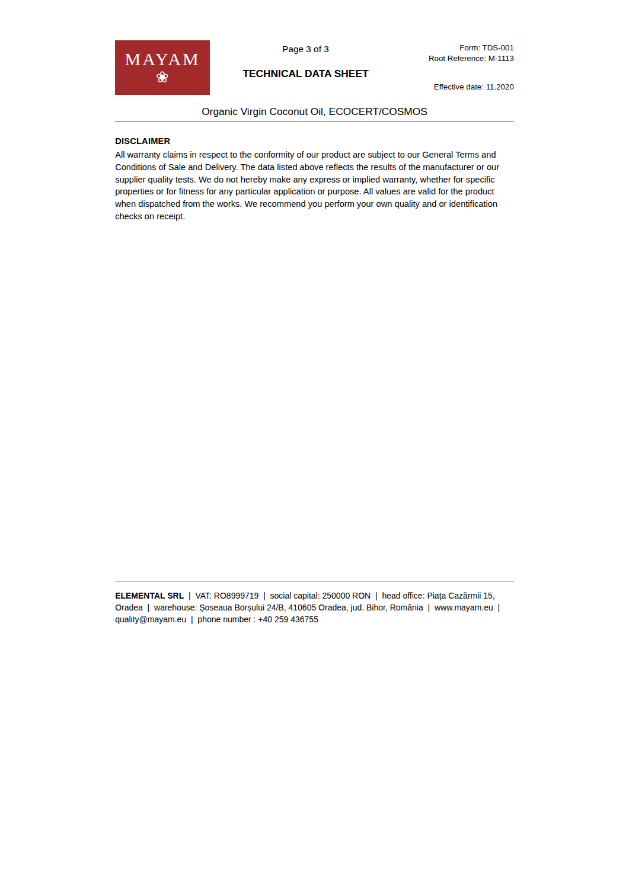MAYAM
❀
Page 3 of 3
TECHNICAL DATA SHEET
Form: TDS-001
Root Reference: M-1113
Effective date: 11.2020
Organic Virgin Coconut Oil, ECOCERT/COSMOS
DISCLAIMER
All warranty claims in respect to the conformity of our product are subject to our General Terms and Conditions of Sale and Delivery. The data listed above reflects the results of the manufacturer or our supplier quality tests. We do not hereby make any express or implied warranty, whether for specific properties or for fitness for any particular application or purpose. All values are valid for the product when dispatched from the works. We recommend you perform your own quality and or identification checks on receipt.
ELEMENTAL SRL | VAT: RO8999719 | social capital: 250000 RON | head office: Piața Cazărmii 15, Oradea | warehouse: Șoseaua Borșului 24/B, 410605 Oradea, jud. Bihor, România | www.mayam.eu | quality@mayam.eu | phone number : +40 259 436755